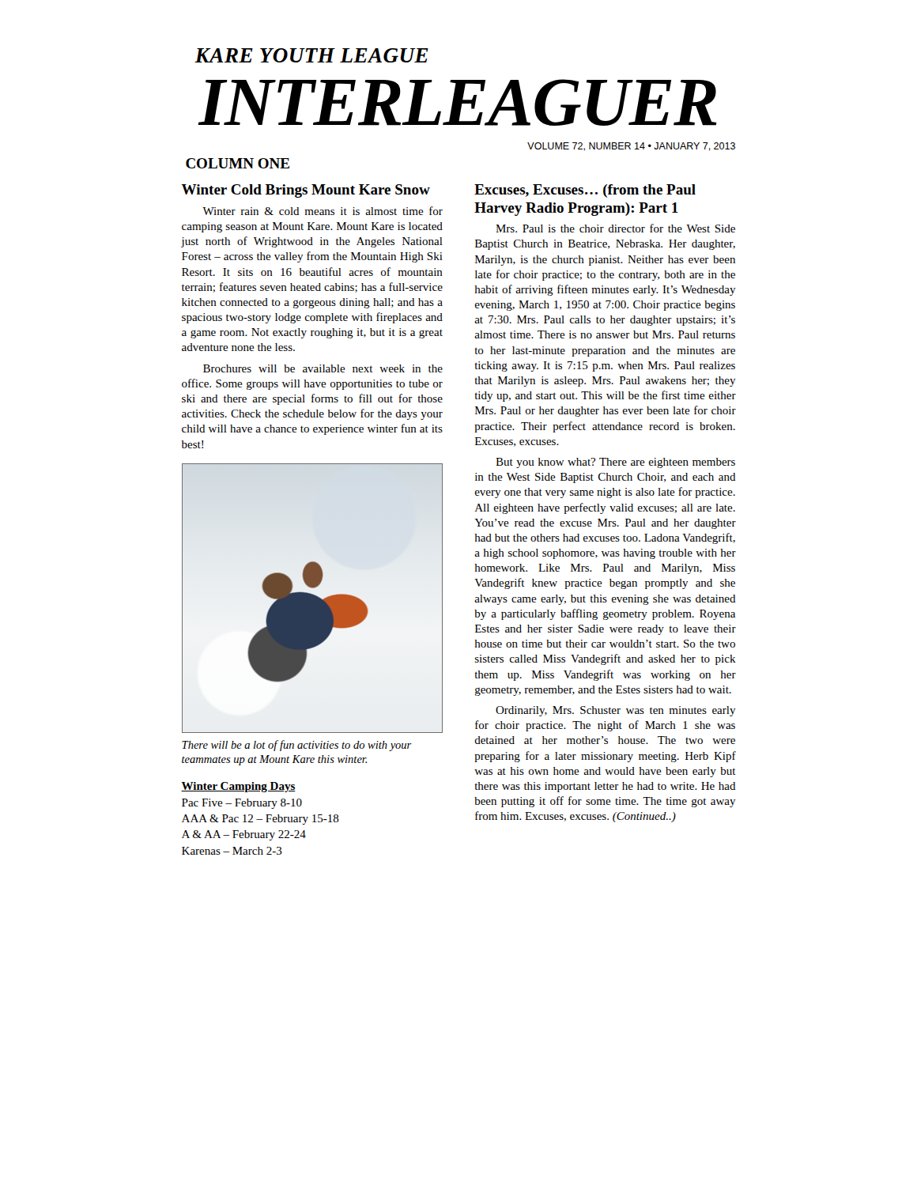KARE YOUTH LEAGUE
INTERLEAGUER
VOLUME 72, NUMBER 14 • JANUARY 7, 2013
COLUMN ONE
Winter Cold Brings Mount Kare Snow
Winter rain & cold means it is almost time for camping season at Mount Kare. Mount Kare is located just north of Wrightwood in the Angeles National Forest – across the valley from the Mountain High Ski Resort. It sits on 16 beautiful acres of mountain terrain; features seven heated cabins; has a full-service kitchen connected to a gorgeous dining hall; and has a spacious two-story lodge complete with fireplaces and a game room. Not exactly roughing it, but it is a great adventure none the less.
Brochures will be available next week in the office. Some groups will have opportunities to tube or ski and there are special forms to fill out for those activities. Check the schedule below for the days your child will have a chance to experience winter fun at its best!
There will be a lot of fun activities to do with your teammates up at Mount Kare this winter.
Winter Camping Days
Pac Five – February 8-10
AAA & Pac 12 – February 15-18
A & AA – February 22-24
Karenas – March 2-3
Excuses, Excuses… (from the Paul Harvey Radio Program): Part 1
Mrs. Paul is the choir director for the West Side Baptist Church in Beatrice, Nebraska. Her daughter, Marilyn, is the church pianist. Neither has ever been late for choir practice; to the contrary, both are in the habit of arriving fifteen minutes early. It’s Wednesday evening, March 1, 1950 at 7:00. Choir practice begins at 7:30. Mrs. Paul calls to her daughter upstairs; it’s almost time. There is no answer but Mrs. Paul returns to her last-minute preparation and the minutes are ticking away. It is 7:15 p.m. when Mrs. Paul realizes that Marilyn is asleep. Mrs. Paul awakens her; they tidy up, and start out. This will be the first time either Mrs. Paul or her daughter has ever been late for choir practice. Their perfect attendance record is broken. Excuses, excuses.
But you know what? There are eighteen members in the West Side Baptist Church Choir, and each and every one that very same night is also late for practice. All eighteen have perfectly valid excuses; all are late. You’ve read the excuse Mrs. Paul and her daughter had but the others had excuses too. Ladona Vandegrift, a high school sophomore, was having trouble with her homework. Like Mrs. Paul and Marilyn, Miss Vandegrift knew practice began promptly and she always came early, but this evening she was detained by a particularly baffling geometry problem. Royena Estes and her sister Sadie were ready to leave their house on time but their car wouldn’t start. So the two sisters called Miss Vandegrift and asked her to pick them up. Miss Vandegrift was working on her geometry, remember, and the Estes sisters had to wait.
Ordinarily, Mrs. Schuster was ten minutes early for choir practice. The night of March 1 she was detained at her mother’s house. The two were preparing for a later missionary meeting. Herb Kipf was at his own home and would have been early but there was this important letter he had to write. He had been putting it off for some time. The time got away from him. Excuses, excuses. (Continued..)